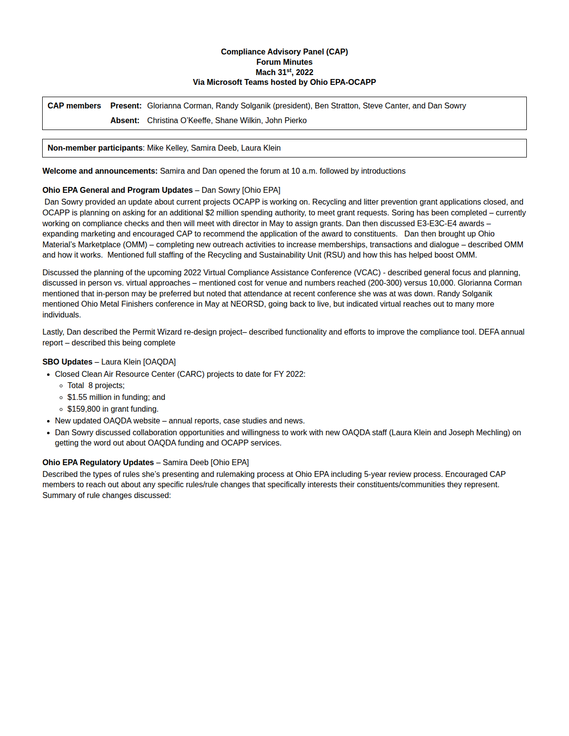Compliance Advisory Panel (CAP)
Forum Minutes
Mach 31st, 2022
Via Microsoft Teams hosted by Ohio EPA-OCAPP
| CAP members | Present: | Glorianna Corman, Randy Solganik (president), Ben Stratton, Steve Canter, and Dan Sowry |
| | Absent: | Christina O’Keeffe, Shane Wilkin, John Pierko |
Non-member participants: Mike Kelley, Samira Deeb, Laura Klein
Welcome and announcements: Samira and Dan opened the forum at 10 a.m. followed by introductions
Ohio EPA General and Program Updates – Dan Sowry [Ohio EPA]
Dan Sowry provided an update about current projects OCAPP is working on. Recycling and litter prevention grant applications closed, and OCAPP is planning on asking for an additional $2 million spending authority, to meet grant requests. Soring has been completed – currently working on compliance checks and then will meet with director in May to assign grants. Dan then discussed E3-E3C-E4 awards – expanding marketing and encouraged CAP to recommend the application of the award to constituents. Dan then brought up Ohio Material’s Marketplace (OMM) – completing new outreach activities to increase memberships, transactions and dialogue – described OMM and how it works. Mentioned full staffing of the Recycling and Sustainability Unit (RSU) and how this has helped boost OMM.
Discussed the planning of the upcoming 2022 Virtual Compliance Assistance Conference (VCAC) - described general focus and planning, discussed in person vs. virtual approaches – mentioned cost for venue and numbers reached (200-300) versus 10,000. Glorianna Corman mentioned that in-person may be preferred but noted that attendance at recent conference she was at was down. Randy Solganik mentioned Ohio Metal Finishers conference in May at NEORSD, going back to live, but indicated virtual reaches out to many more individuals.
Lastly, Dan described the Permit Wizard re-design project– described functionality and efforts to improve the compliance tool. DEFA annual report – described this being complete
SBO Updates – Laura Klein [OAQDA]
Closed Clean Air Resource Center (CARC) projects to date for FY 2022:
Total 8 projects;
$1.55 million in funding; and
$159,800 in grant funding.
New updated OAQDA website – annual reports, case studies and news.
Dan Sowry discussed collaboration opportunities and willingness to work with new OAQDA staff (Laura Klein and Joseph Mechling) on getting the word out about OAQDA funding and OCAPP services.
Ohio EPA Regulatory Updates – Samira Deeb [Ohio EPA]
Described the types of rules she’s presenting and rulemaking process at Ohio EPA including 5-year review process. Encouraged CAP members to reach out about any specific rules/rule changes that specifically interests their constituents/communities they represent. Summary of rule changes discussed: